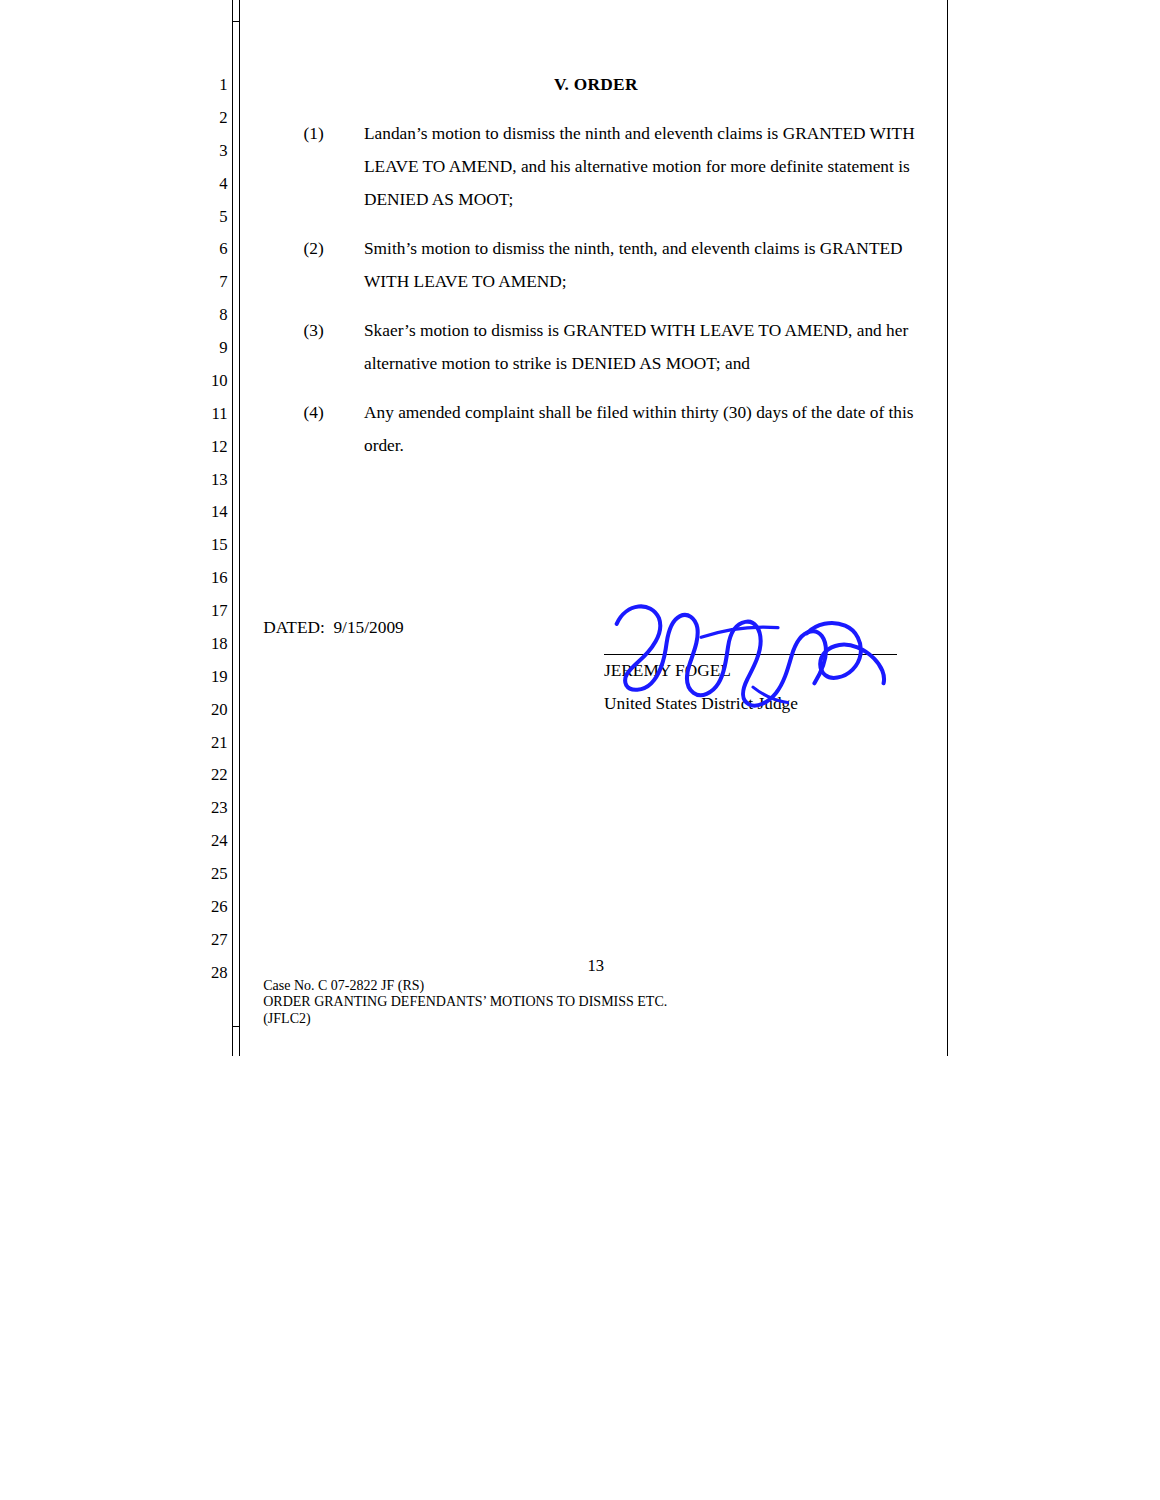1
2
3
4
5
6
7
8
9
10
11
12
13
14
15
16
17
18
19
20
21
22
23
24
25
26
27
28
V. ORDER
(1)
Landan’s motion to dismiss the ninth and eleventh claims is GRANTED WITH
LEAVE TO AMEND, and his alternative motion for more definite statement is
DENIED AS MOOT;
(2)
Smith’s motion to dismiss the ninth, tenth, and eleventh claims is GRANTED
WITH LEAVE TO AMEND;
(3)
Skaer’s motion to dismiss is GRANTED WITH LEAVE TO AMEND, and her
alternative motion to strike is DENIED AS MOOT; and
(4)
Any amended complaint shall be filed within thirty (30) days of the date of this
order.
DATED: 9/15/2009
JEREMY FOGEL
United States District Judge
13
Case No. C 07-2822 JF (RS)
ORDER GRANTING DEFENDANTS’ MOTIONS TO DISMISS ETC.
(JFLC2)